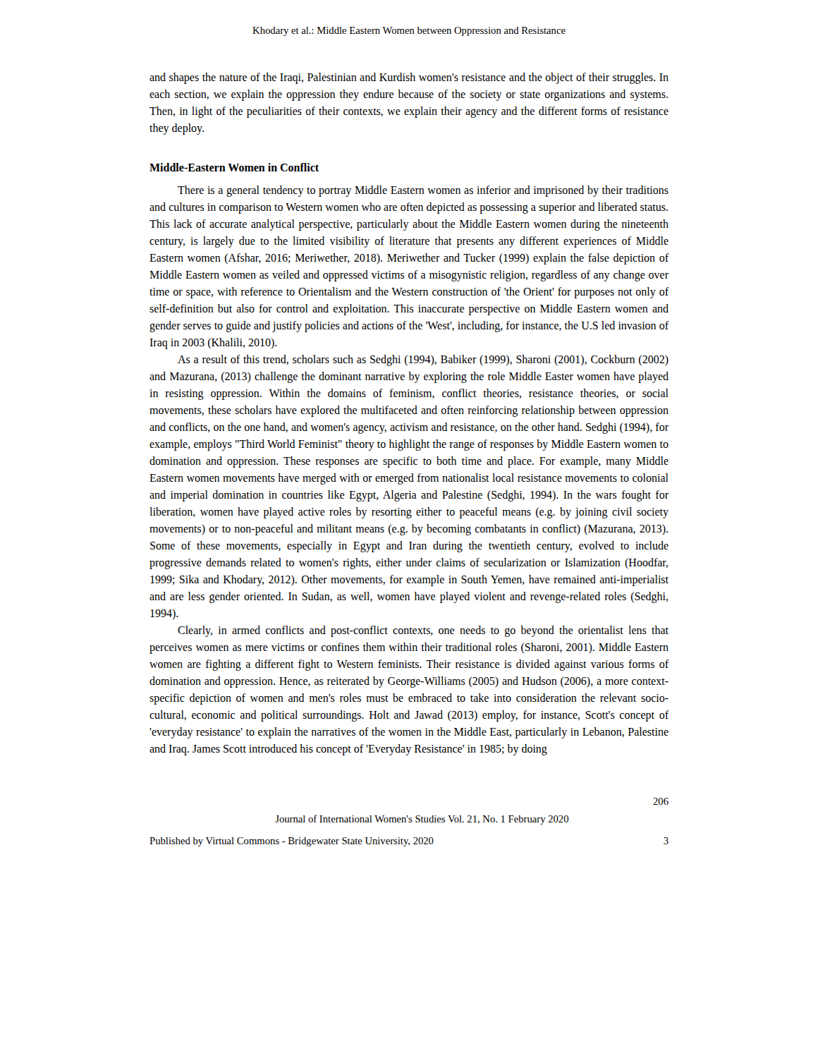Khodary et al.: Middle Eastern Women between Oppression and Resistance
and shapes the nature of the Iraqi, Palestinian and Kurdish women's resistance and the object of their struggles. In each section, we explain the oppression they endure because of the society or state organizations and systems. Then, in light of the peculiarities of their contexts, we explain their agency and the different forms of resistance they deploy.
Middle-Eastern Women in Conflict
There is a general tendency to portray Middle Eastern women as inferior and imprisoned by their traditions and cultures in comparison to Western women who are often depicted as possessing a superior and liberated status. This lack of accurate analytical perspective, particularly about the Middle Eastern women during the nineteenth century, is largely due to the limited visibility of literature that presents any different experiences of Middle Eastern women (Afshar, 2016; Meriwether, 2018). Meriwether and Tucker (1999) explain the false depiction of Middle Eastern women as veiled and oppressed victims of a misogynistic religion, regardless of any change over time or space, with reference to Orientalism and the Western construction of 'the Orient' for purposes not only of self-definition but also for control and exploitation. This inaccurate perspective on Middle Eastern women and gender serves to guide and justify policies and actions of the 'West', including, for instance, the U.S led invasion of Iraq in 2003 (Khalili, 2010).
As a result of this trend, scholars such as Sedghi (1994), Babiker (1999), Sharoni (2001), Cockburn (2002) and Mazurana, (2013) challenge the dominant narrative by exploring the role Middle Easter women have played in resisting oppression. Within the domains of feminism, conflict theories, resistance theories, or social movements, these scholars have explored the multifaceted and often reinforcing relationship between oppression and conflicts, on the one hand, and women's agency, activism and resistance, on the other hand. Sedghi (1994), for example, employs "Third World Feminist" theory to highlight the range of responses by Middle Eastern women to domination and oppression. These responses are specific to both time and place. For example, many Middle Eastern women movements have merged with or emerged from nationalist local resistance movements to colonial and imperial domination in countries like Egypt, Algeria and Palestine (Sedghi, 1994). In the wars fought for liberation, women have played active roles by resorting either to peaceful means (e.g. by joining civil society movements) or to non-peaceful and militant means (e.g. by becoming combatants in conflict) (Mazurana, 2013). Some of these movements, especially in Egypt and Iran during the twentieth century, evolved to include progressive demands related to women's rights, either under claims of secularization or Islamization (Hoodfar, 1999; Sika and Khodary, 2012). Other movements, for example in South Yemen, have remained anti-imperialist and are less gender oriented. In Sudan, as well, women have played violent and revenge-related roles (Sedghi, 1994).
Clearly, in armed conflicts and post-conflict contexts, one needs to go beyond the orientalist lens that perceives women as mere victims or confines them within their traditional roles (Sharoni, 2001). Middle Eastern women are fighting a different fight to Western feminists. Their resistance is divided against various forms of domination and oppression. Hence, as reiterated by George-Williams (2005) and Hudson (2006), a more context-specific depiction of women and men's roles must be embraced to take into consideration the relevant socio-cultural, economic and political surroundings. Holt and Jawad (2013) employ, for instance, Scott's concept of 'everyday resistance' to explain the narratives of the women in the Middle East, particularly in Lebanon, Palestine and Iraq. James Scott introduced his concept of 'Everyday Resistance' in 1985; by doing
206
Journal of International Women's Studies Vol. 21, No. 1 February 2020
Published by Virtual Commons - Bridgewater State University, 2020 3